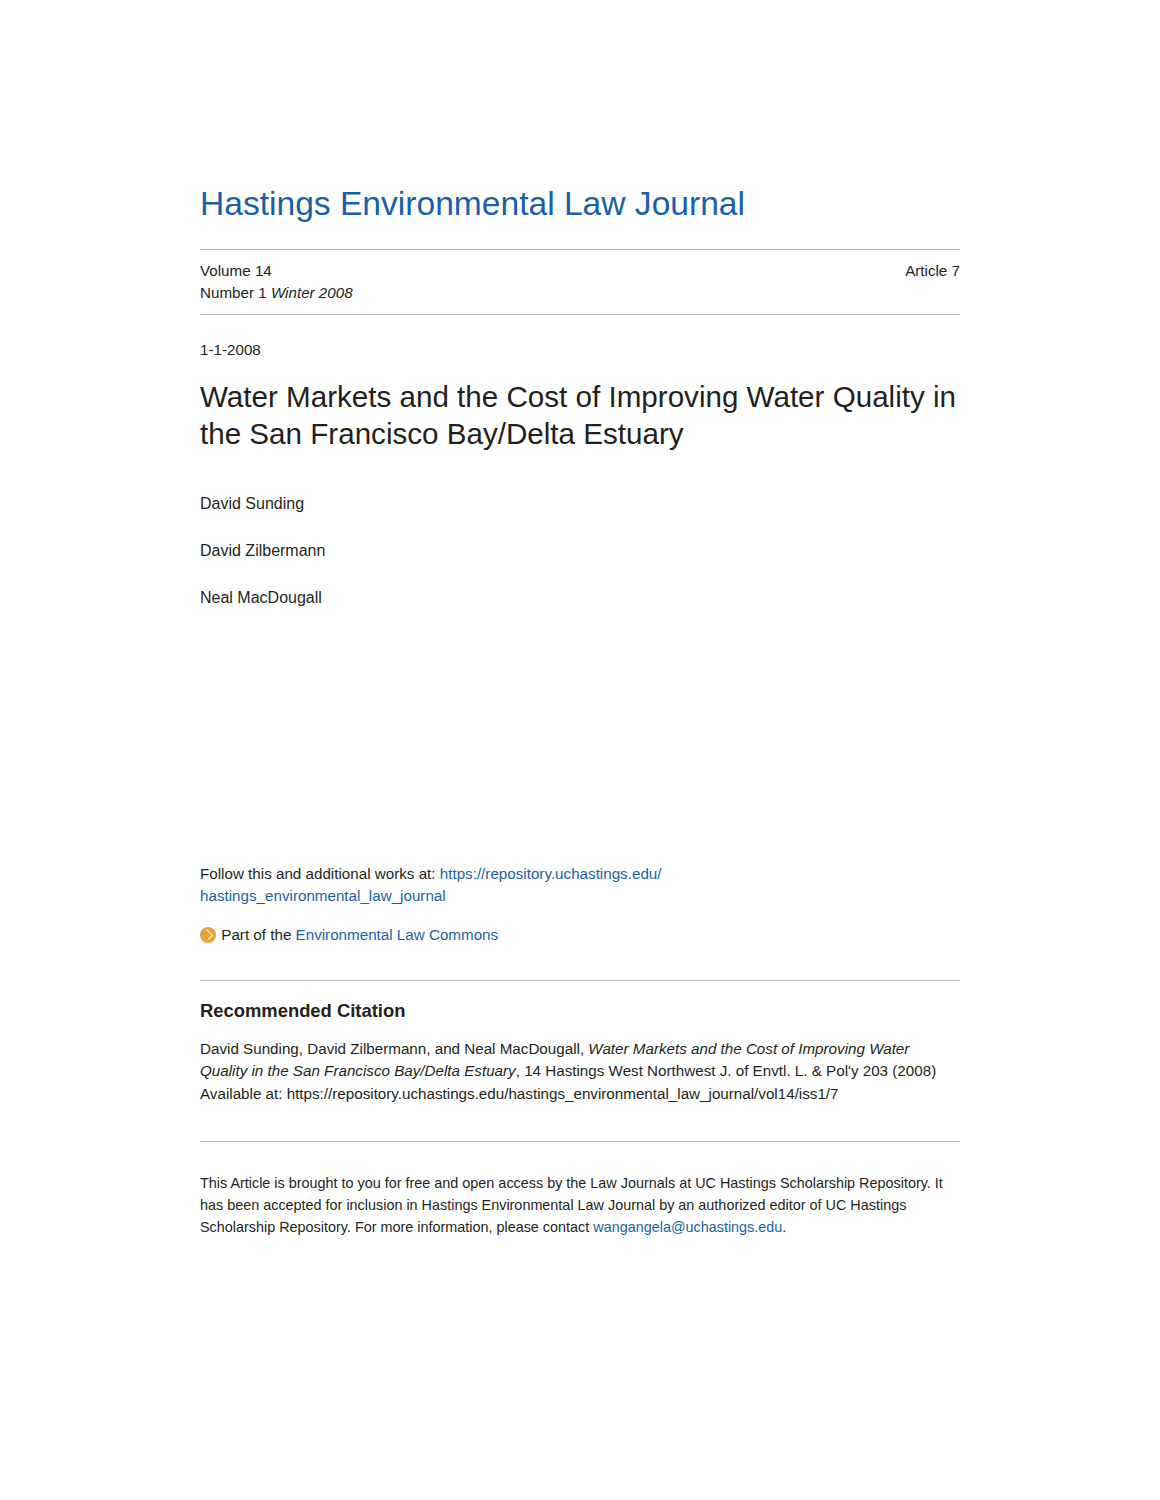Hastings Environmental Law Journal
Volume 14
Number 1 Winter 2008
Article 7
1-1-2008
Water Markets and the Cost of Improving Water Quality in the San Francisco Bay/Delta Estuary
David Sunding
David Zilbermann
Neal MacDougall
Follow this and additional works at: https://repository.uchastings.edu/
hastings_environmental_law_journal
Part of the Environmental Law Commons
Recommended Citation
David Sunding, David Zilbermann, and Neal MacDougall, Water Markets and the Cost of Improving Water Quality in the San Francisco Bay/Delta Estuary, 14 Hastings West Northwest J. of Envtl. L. & Pol'y 203 (2008)
Available at: https://repository.uchastings.edu/hastings_environmental_law_journal/vol14/iss1/7
This Article is brought to you for free and open access by the Law Journals at UC Hastings Scholarship Repository. It has been accepted for inclusion in Hastings Environmental Law Journal by an authorized editor of UC Hastings Scholarship Repository. For more information, please contact wangangela@uchastings.edu.